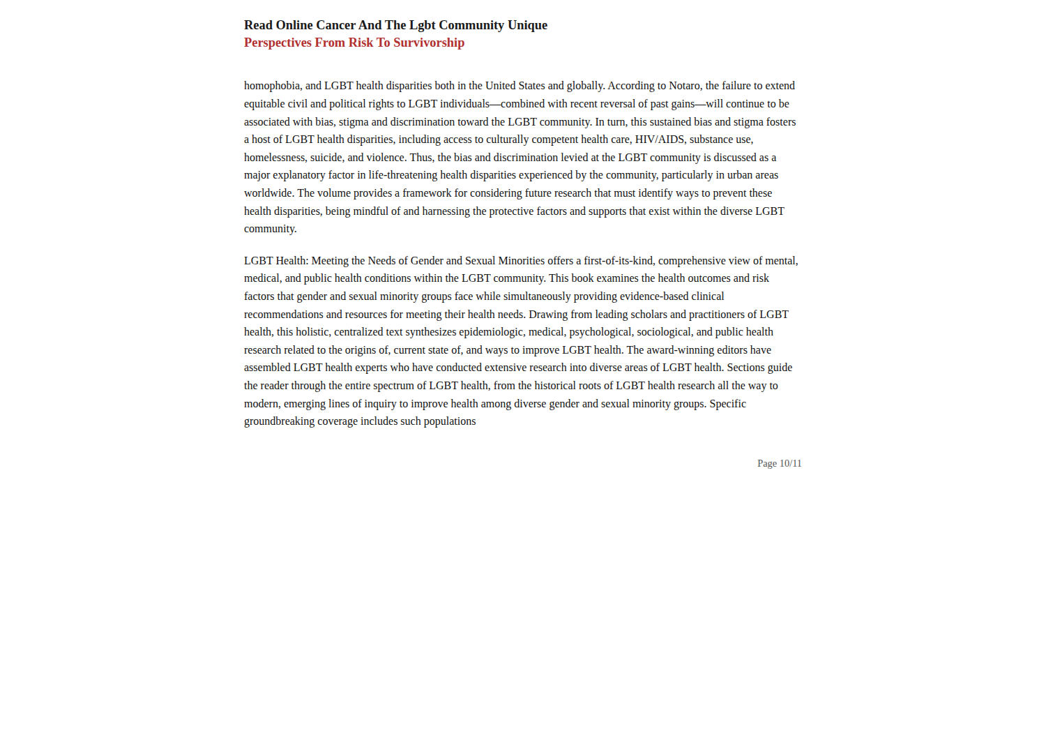Read Online Cancer And The Lgbt Community Unique Perspectives From Risk To Survivorship
homophobia, and LGBT health disparities both in the United States and globally. According to Notaro, the failure to extend equitable civil and political rights to LGBT individuals—combined with recent reversal of past gains—will continue to be associated with bias, stigma and discrimination toward the LGBT community. In turn, this sustained bias and stigma fosters a host of LGBT health disparities, including access to culturally competent health care, HIV/AIDS, substance use, homelessness, suicide, and violence. Thus, the bias and discrimination levied at the LGBT community is discussed as a major explanatory factor in life-threatening health disparities experienced by the community, particularly in urban areas worldwide. The volume provides a framework for considering future research that must identify ways to prevent these health disparities, being mindful of and harnessing the protective factors and supports that exist within the diverse LGBT community.
LGBT Health: Meeting the Needs of Gender and Sexual Minorities offers a first-of-its-kind, comprehensive view of mental, medical, and public health conditions within the LGBT community. This book examines the health outcomes and risk factors that gender and sexual minority groups face while simultaneously providing evidence-based clinical recommendations and resources for meeting their health needs. Drawing from leading scholars and practitioners of LGBT health, this holistic, centralized text synthesizes epidemiologic, medical, psychological, sociological, and public health research related to the origins of, current state of, and ways to improve LGBT health. The award-winning editors have assembled LGBT health experts who have conducted extensive research into diverse areas of LGBT health. Sections guide the reader through the entire spectrum of LGBT health, from the historical roots of LGBT health research all the way to modern, emerging lines of inquiry to improve health among diverse gender and sexual minority groups. Specific groundbreaking coverage includes such populations
Page 10/11